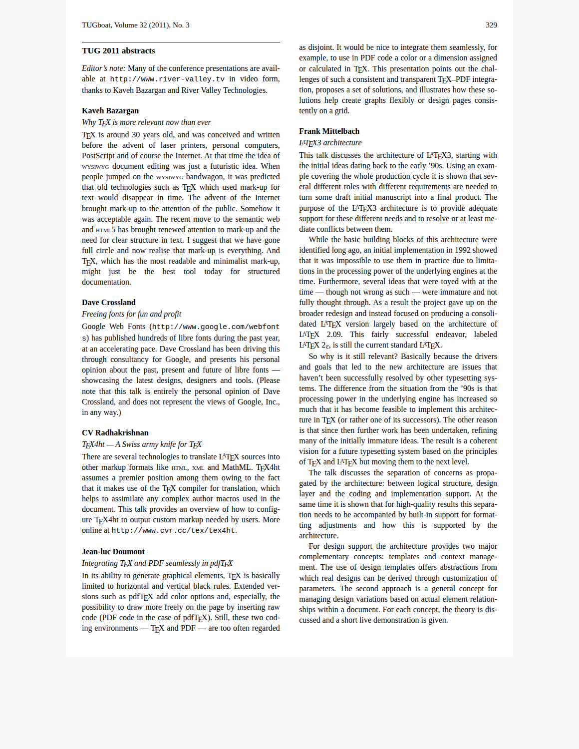TUGboat, Volume 32 (2011), No. 3 329
TUG 2011 abstracts
Editor’s note: Many of the conference presentations are available at http://www.river-valley.tv in video form, thanks to Kaveh Bazargan and River Valley Technologies.
Kaveh Bazargan
Why TEX is more relevant now than ever
TEX is around 30 years old, and was conceived and written before the advent of laser printers, personal computers, PostScript and of course the Internet. At that time the idea of wysiwyg document editing was just a futuristic idea. When people jumped on the wysiwyg bandwagon, it was predicted that old technologies such as TEX which used mark-up for text would disappear in time. The advent of the Internet brought mark-up to the attention of the public. Somehow it was acceptable again. The recent move to the semantic web and html5 has brought renewed attention to mark-up and the need for clear structure in text. I suggest that we have gone full circle and now realise that mark-up is everything. And TEX, which has the most readable and minimalist mark-up, might just be the best tool today for structured documentation.
Dave Crossland
Freeing fonts for fun and profit
Google Web Fonts (http://www.google.com/webfonts) has published hundreds of libre fonts during the past year, at an accelerating pace. Dave Crossland has been driving this through consultancy for Google, and presents his personal opinion about the past, present and future of libre fonts — showcasing the latest designs, designers and tools. (Please note that this talk is entirely the personal opinion of Dave Crossland, and does not represent the views of Google, Inc., in any way.)
CV Radhakrishnan
TEX4ht — A Swiss army knife for TEX
There are several technologies to translate LATEX sources into other markup formats like html, xml and MathML. TEX4ht assumes a premier position among them owing to the fact that it makes use of the TEX compiler for translation, which helps to assimilate any complex author macros used in the document. This talk provides an overview of how to configure TEX4ht to output custom markup needed by users. More online at http://www.cvr.cc/tex/tex4ht.
Jean-luc Doumont
Integrating TEX and PDF seamlessly in pdfTEX
In its ability to generate graphical elements, TEX is basically limited to horizontal and vertical black rules. Extended versions such as pdfTEX add color options and, especially, the possibility to draw more freely on the page by inserting raw code (PDF code in the case of pdfTEX). Still, these two coding environments — TEX and PDF — are too often regarded as disjoint. It would be nice to integrate them seamlessly, for example, to use in PDF code a color or a dimension assigned or calculated in TEX. This presentation points out the challenges of such a consistent and transparent TEX–PDF integration, proposes a set of solutions, and illustrates how these solutions help create graphs flexibly or design pages consistently on a grid.
Frank Mittelbach
LATEX3 architecture
This talk discusses the architecture of LATEX3, starting with the initial ideas dating back to the early ’90s. Using an example covering the whole production cycle it is shown that several different roles with different requirements are needed to turn some draft initial manuscript into a final product. The purpose of the LATEX3 architecture is to provide adequate support for these different needs and to resolve or at least mediate conflicts between them.
While the basic building blocks of this architecture were identified long ago, an initial implementation in 1992 showed that it was impossible to use them in practice due to limitations in the processing power of the underlying engines at the time. Furthermore, several ideas that were toyed with at the time — though not wrong as such — were immature and not fully thought through. As a result the project gave up on the broader redesign and instead focused on producing a consolidated LATEX version largely based on the architecture of LATEX 2.09. This fairly successful endeavor, labeled LATEX 2ε, is still the current standard LATEX.
So why is it still relevant? Basically because the drivers and goals that led to the new architecture are issues that haven’t been successfully resolved by other typesetting systems. The difference from the situation from the ’90s is that processing power in the underlying engine has increased so much that it has become feasible to implement this architecture in TEX (or rather one of its successors). The other reason is that since then further work has been undertaken, refining many of the initially immature ideas. The result is a coherent vision for a future typesetting system based on the principles of TEX and LATEX but moving them to the next level.
The talk discusses the separation of concerns as propagated by the architecture: between logical structure, design layer and the coding and implementation support. At the same time it is shown that for high-quality results this separation needs to be accompanied by built-in support for formatting adjustments and how this is supported by the architecture.
For design support the architecture provides two major complementary concepts: templates and context management. The use of design templates offers abstractions from which real designs can be derived through customization of parameters. The second approach is a general concept for managing design variations based on actual element relationships within a document. For each concept, the theory is discussed and a short live demonstration is given.